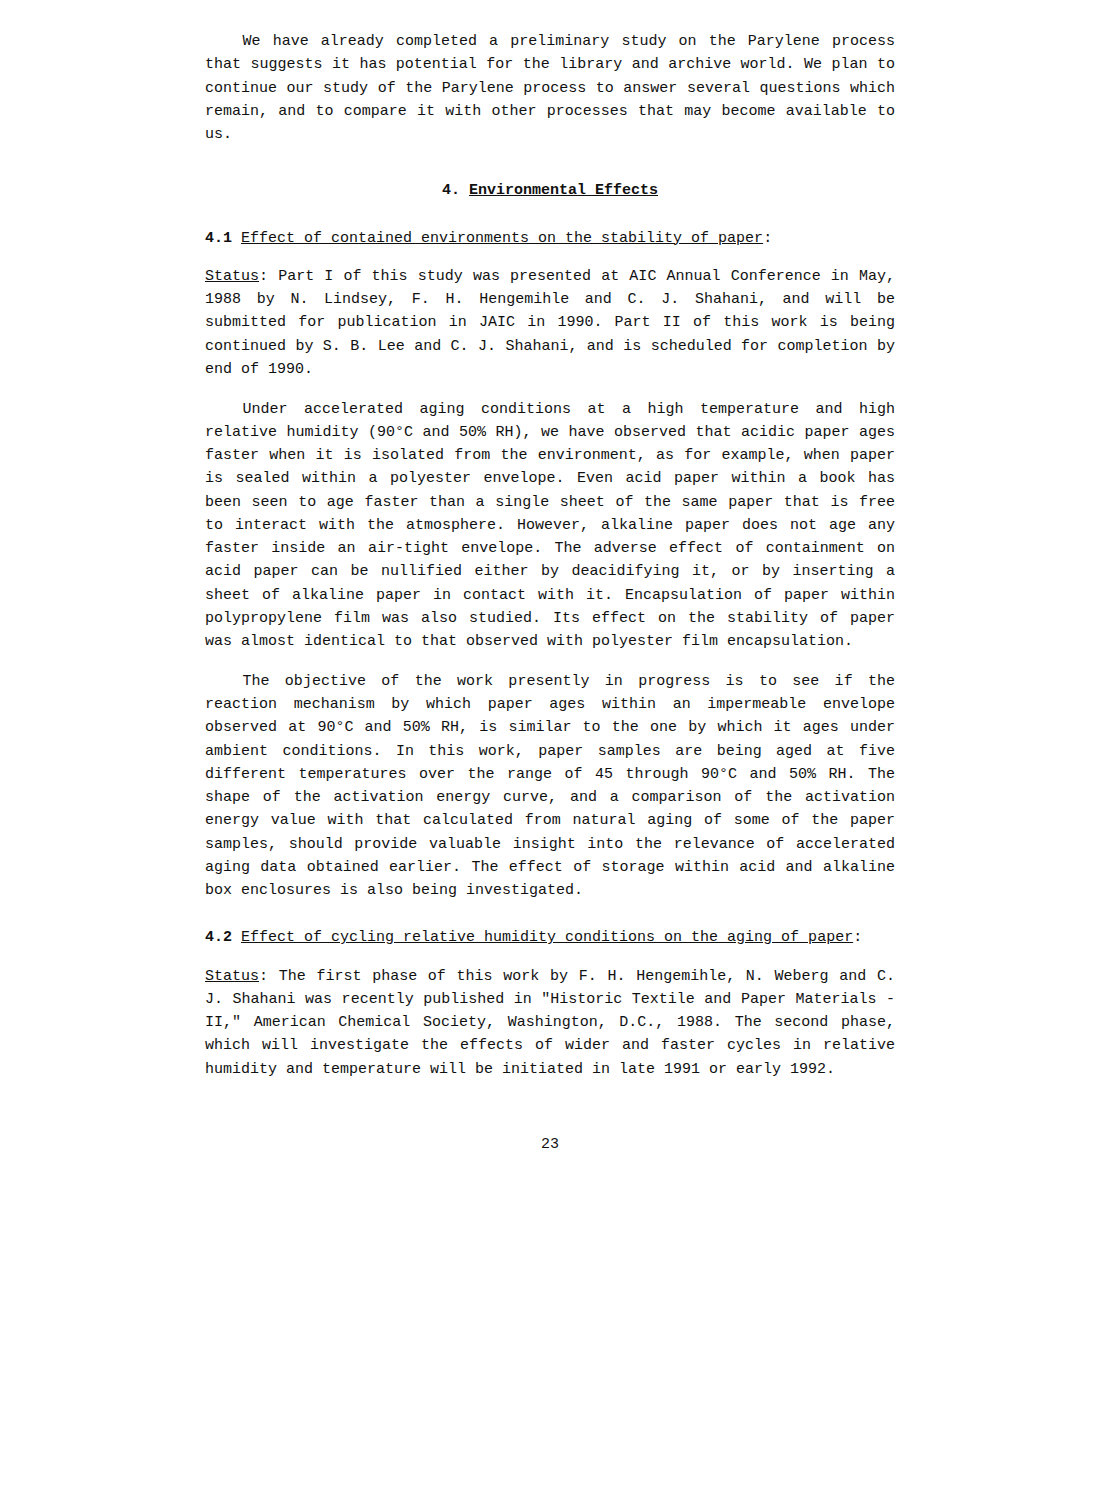We have already completed a preliminary study on the Parylene process that suggests it has potential for the library and archive world. We plan to continue our study of the Parylene process to answer several questions which remain, and to compare it with other processes that may become available to us.
4. Environmental Effects
4.1 Effect of contained environments on the stability of paper:
Status: Part I of this study was presented at AIC Annual Conference in May, 1988 by N. Lindsey, F. H. Hengemihle and C. J. Shahani, and will be submitted for publication in JAIC in 1990. Part II of this work is being continued by S. B. Lee and C. J. Shahani, and is scheduled for completion by end of 1990.
Under accelerated aging conditions at a high temperature and high relative humidity (90°C and 50% RH), we have observed that acidic paper ages faster when it is isolated from the environment, as for example, when paper is sealed within a polyester envelope. Even acid paper within a book has been seen to age faster than a single sheet of the same paper that is free to interact with the atmosphere. However, alkaline paper does not age any faster inside an air-tight envelope. The adverse effect of containment on acid paper can be nullified either by deacidifying it, or by inserting a sheet of alkaline paper in contact with it. Encapsulation of paper within polypropylene film was also studied. Its effect on the stability of paper was almost identical to that observed with polyester film encapsulation.
The objective of the work presently in progress is to see if the reaction mechanism by which paper ages within an impermeable envelope observed at 90°C and 50% RH, is similar to the one by which it ages under ambient conditions. In this work, paper samples are being aged at five different temperatures over the range of 45 through 90°C and 50% RH. The shape of the activation energy curve, and a comparison of the activation energy value with that calculated from natural aging of some of the paper samples, should provide valuable insight into the relevance of accelerated aging data obtained earlier. The effect of storage within acid and alkaline box enclosures is also being investigated.
4.2 Effect of cycling relative humidity conditions on the aging of paper:
Status: The first phase of this work by F. H. Hengemihle, N. Weberg and C. J. Shahani was recently published in "Historic Textile and Paper Materials - II," American Chemical Society, Washington, D.C., 1988. The second phase, which will investigate the effects of wider and faster cycles in relative humidity and temperature will be initiated in late 1991 or early 1992.
23